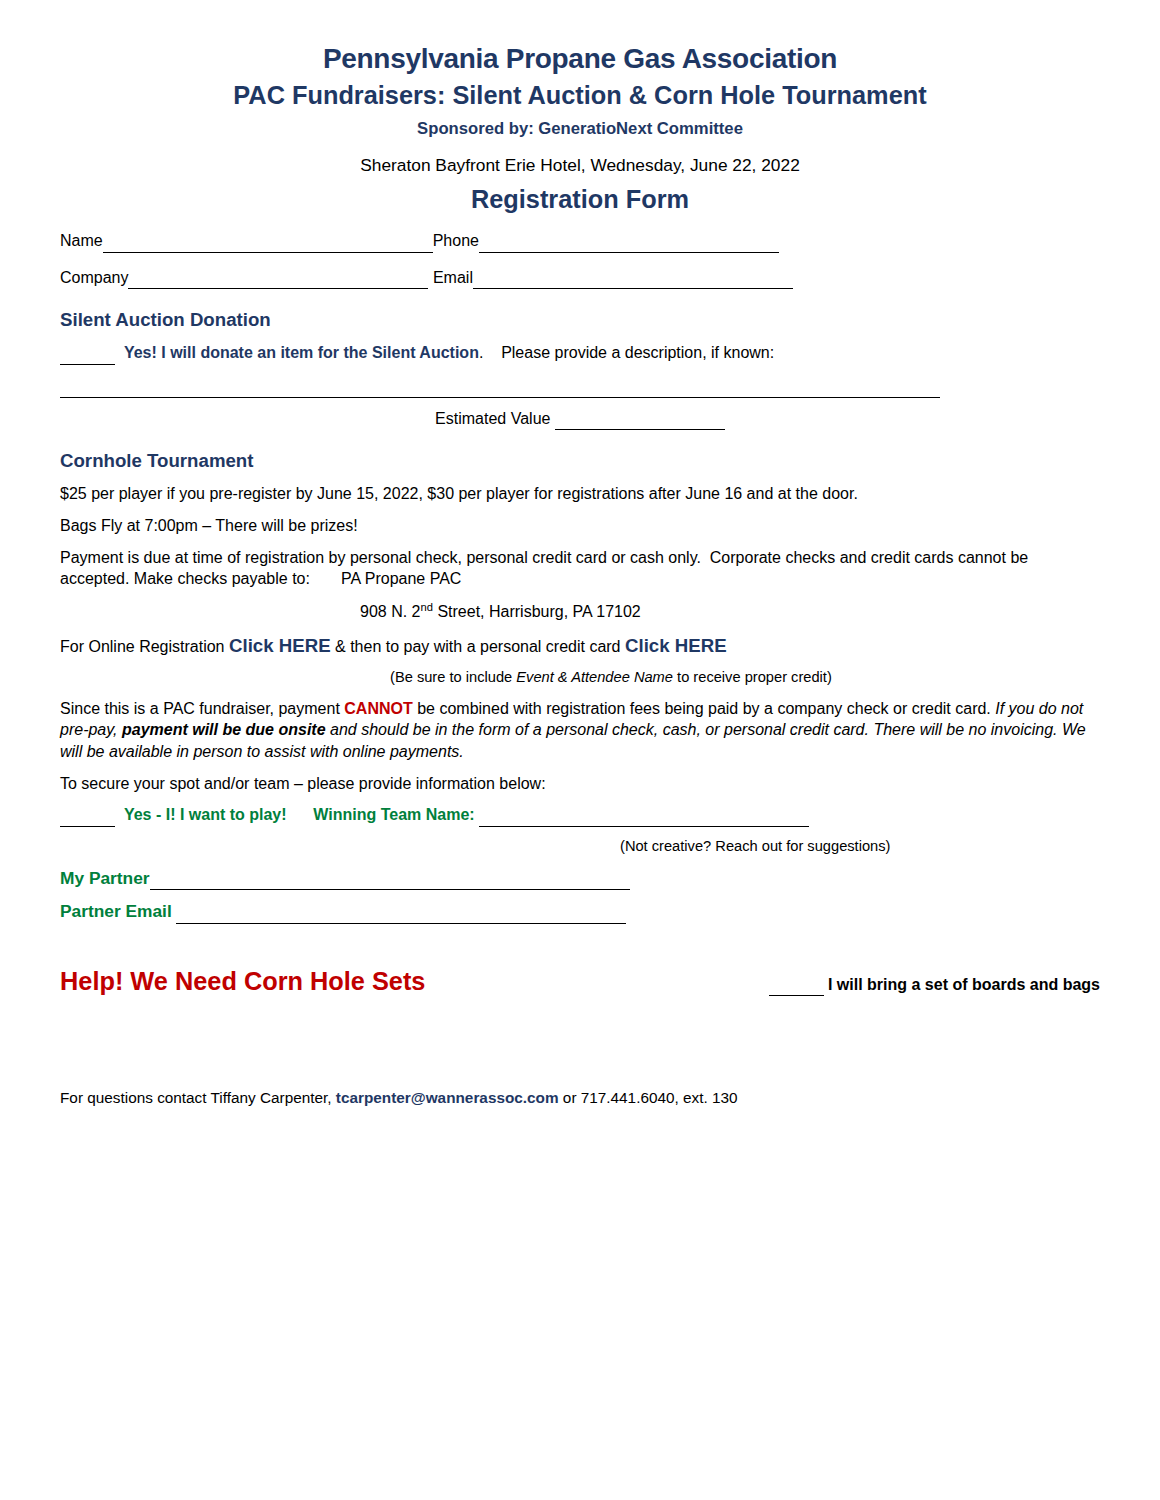Pennsylvania Propane Gas Association
PAC Fundraisers: Silent Auction & Corn Hole Tournament
Sponsored by: GeneratioNext Committee
Sheraton Bayfront Erie Hotel, Wednesday, June 22, 2022
Registration Form
Name Phone
Company Email
Silent Auction Donation
Yes! I will donate an item for the Silent Auction. Please provide a description, if known:
Estimated Value
Cornhole Tournament
$25 per player if you pre-register by June 15, 2022, $30 per player for registrations after June 16 and at the door.
Bags Fly at 7:00pm – There will be prizes!
Payment is due at time of registration by personal check, personal credit card or cash only. Corporate checks and credit cards cannot be accepted. Make checks payable to: PA Propane PAC
908 N. 2nd Street, Harrisburg, PA 17102
For Online Registration Click HERE & then to pay with a personal credit card Click HERE
(Be sure to include Event & Attendee Name to receive proper credit)
Since this is a PAC fundraiser, payment CANNOT be combined with registration fees being paid by a company check or credit card. If you do not pre-pay, payment will be due onsite and should be in the form of a personal check, cash, or personal credit card. There will be no invoicing. We will be available in person to assist with online payments.
To secure your spot and/or team – please provide information below:
Yes - I! I want to play! Winning Team Name:
(Not creative? Reach out for suggestions)
My Partner
Partner Email
Help! We Need Corn Hole Sets I will bring a set of boards and bags
For questions contact Tiffany Carpenter, tcarpenter@wannerassoc.com or 717.441.6040, ext. 130